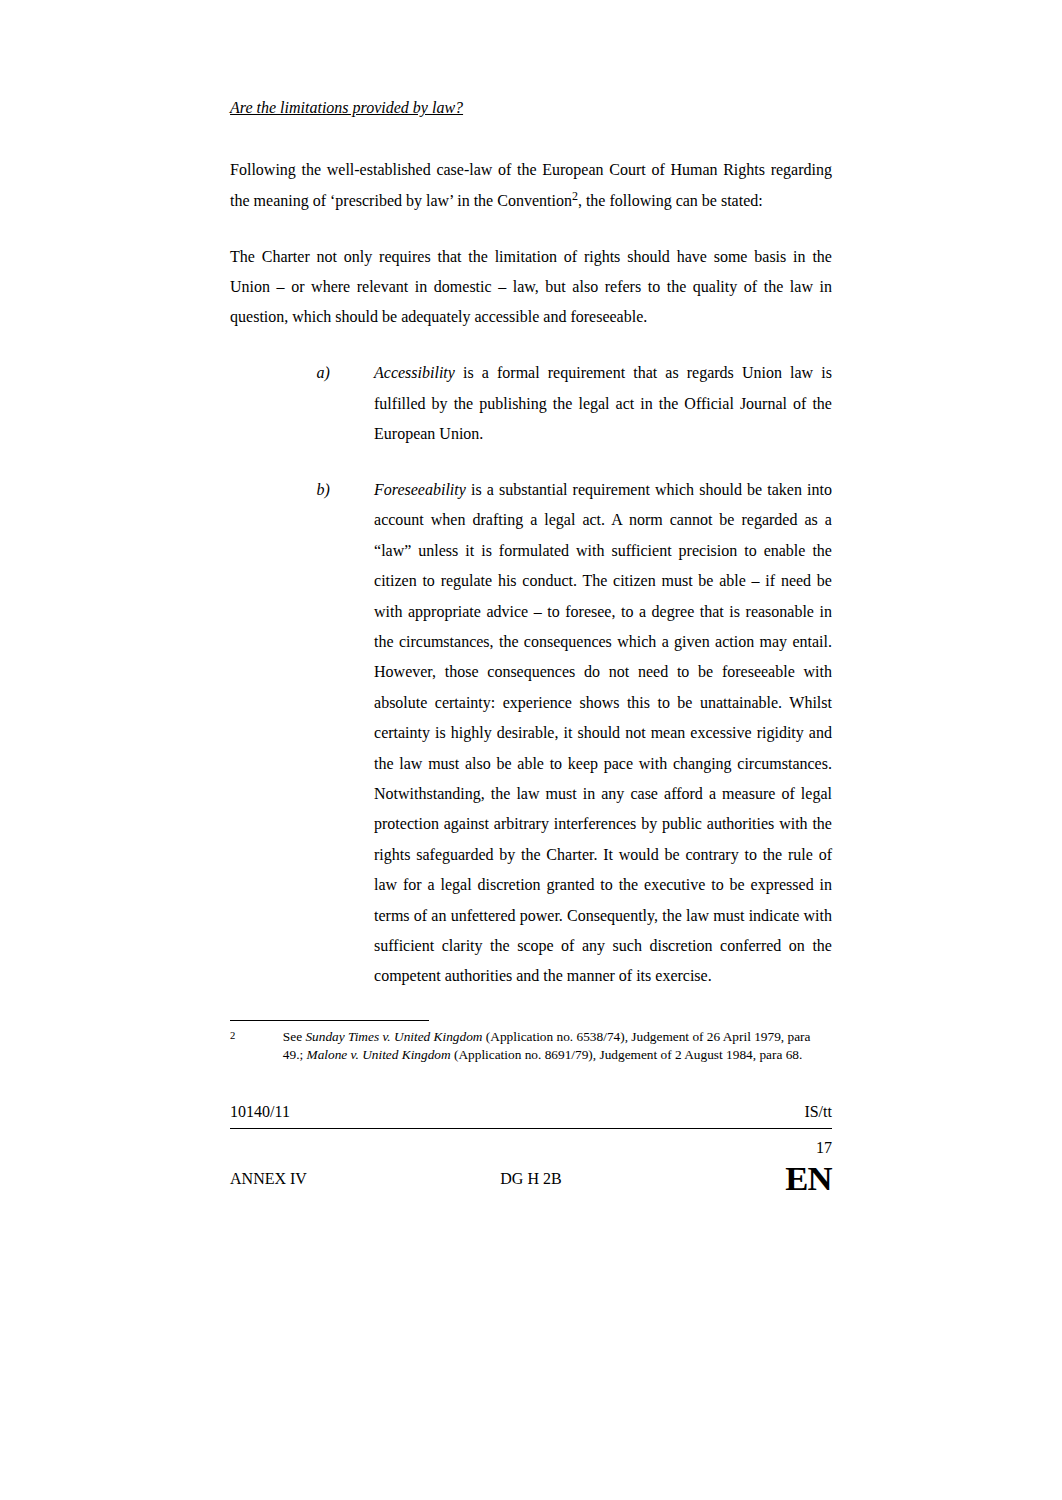Are the limitations provided by law?
Following the well-established case-law of the European Court of Human Rights regarding the meaning of ‘prescribed by law’ in the Convention2, the following can be stated:
The Charter not only requires that the limitation of rights should have some basis in the Union – or where relevant in domestic – law, but also refers to the quality of the law in question, which should be adequately accessible and foreseeable.
a) Accessibility is a formal requirement that as regards Union law is fulfilled by the publishing the legal act in the Official Journal of the European Union.
b) Foreseeability is a substantial requirement which should be taken into account when drafting a legal act. A norm cannot be regarded as a “law” unless it is formulated with sufficient precision to enable the citizen to regulate his conduct. The citizen must be able – if need be with appropriate advice – to foresee, to a degree that is reasonable in the circumstances, the consequences which a given action may entail. However, those consequences do not need to be foreseeable with absolute certainty: experience shows this to be unattainable. Whilst certainty is highly desirable, it should not mean excessive rigidity and the law must also be able to keep pace with changing circumstances. Notwithstanding, the law must in any case afford a measure of legal protection against arbitrary interferences by public authorities with the rights safeguarded by the Charter. It would be contrary to the rule of law for a legal discretion granted to the executive to be expressed in terms of an unfettered power. Consequently, the law must indicate with sufficient clarity the scope of any such discretion conferred on the competent authorities and the manner of its exercise.
2
See Sunday Times v. United Kingdom (Application no. 6538/74), Judgement of 26 April 1979, para 49.; Malone v. United Kingdom (Application no. 8691/79), Judgement of 2 August 1984, para 68.
10140/11
IS/tt
ANNEX IV
DG H 2B
17
EN